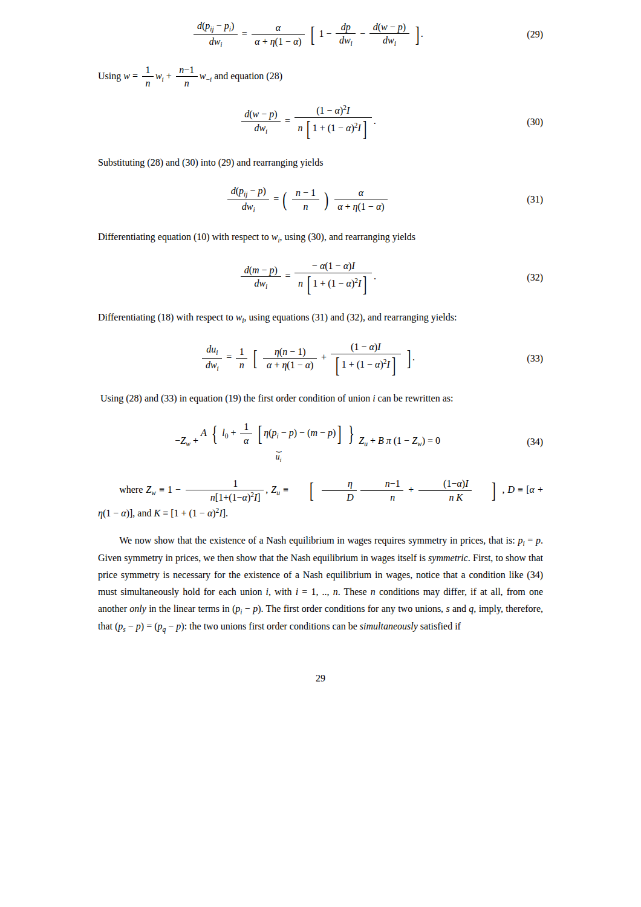d(pij − pi) dwi = αα + η(1 − α) [ 1 − dp dwi − d(w − p) dwi ].
(29)
Using w = 1 n wi + n−1 n w−i and equation (28)
d(w − p) dwi = (1 − α)2I n [1 + (1 − α)2I].
(30)
Substituting (28) and (30) into (29) and rearranging yields
d(pij − p) dwi = ( n − 1 n ) αα + η(1 − α)
(31)
Differentiating equation (10) with respect to wi, using (30), and rearranging yields
d(m − p) dwi = − α(1 − α)I n [1 + (1 − α)2I].
(32)
Differentiating (18) with respect to wi, using equations (31) and (32), and rearranging yields:
dui dwi = 1 n [ η(n − 1) α + η(1 − α) + (1 − α)I[1 + (1 − α)2I] ].
(33)
Using (28) and (33) in equation (19) the first order condition of union i can be rewritten as:
−Zw + A { l0 + 1 α [η(pi − p) − (m − p)] } ⏟ ui Zu + B π (1 − Zw) = 0
(34)
where Zw ≡ 1 − 1 n[1+(1−α)2I], Zu ≡ [ηD n−1 n + (1−α)I n K], D ≡ [α + η(1 − α)], and K ≡ [1 + (1 − α)2I].
We now show that the existence of a Nash equilibrium in wages requires symmetry in prices, that is: pi = p. Given symmetry in prices, we then show that the Nash equilibrium in wages itself is symmetric. First, to show that price symmetry is necessary for the existence of a Nash equilibrium in wages, notice that a condition like (34) must simultaneously hold for each union i, with i = 1, .., n. These n conditions may differ, if at all, from one another only in the linear terms in (pi − p). The first order conditions for any two unions, s and q, imply, therefore, that (ps − p) = (pq − p): the two unions first order conditions can be simultaneously satisfied if
29